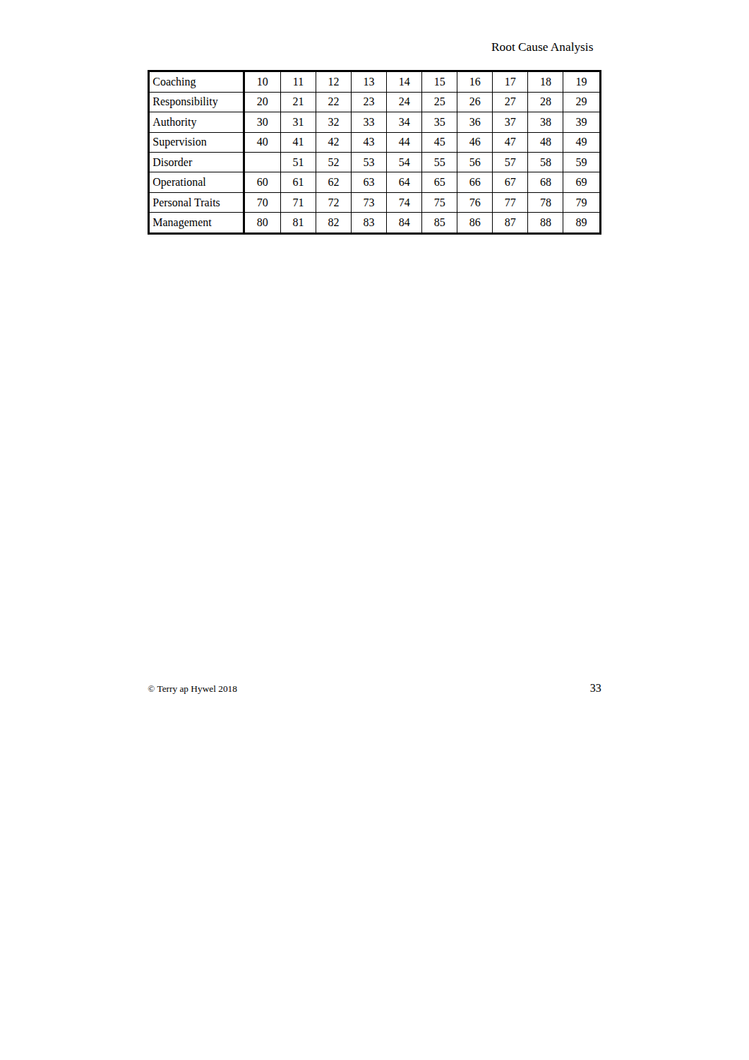Root Cause Analysis
| Coaching | 10 | 11 | 12 | 13 | 14 | 15 | 16 | 17 | 18 | 19 |
| Responsibility | 20 | 21 | 22 | 23 | 24 | 25 | 26 | 27 | 28 | 29 |
| Authority | 30 | 31 | 32 | 33 | 34 | 35 | 36 | 37 | 38 | 39 |
| Supervision | 40 | 41 | 42 | 43 | 44 | 45 | 46 | 47 | 48 | 49 |
| Disorder | | 51 | 52 | 53 | 54 | 55 | 56 | 57 | 58 | 59 |
| Operational | 60 | 61 | 62 | 63 | 64 | 65 | 66 | 67 | 68 | 69 |
| Personal Traits | 70 | 71 | 72 | 73 | 74 | 75 | 76 | 77 | 78 | 79 |
| Management | 80 | 81 | 82 | 83 | 84 | 85 | 86 | 87 | 88 | 89 |
© Terry ap Hywel 2018 33